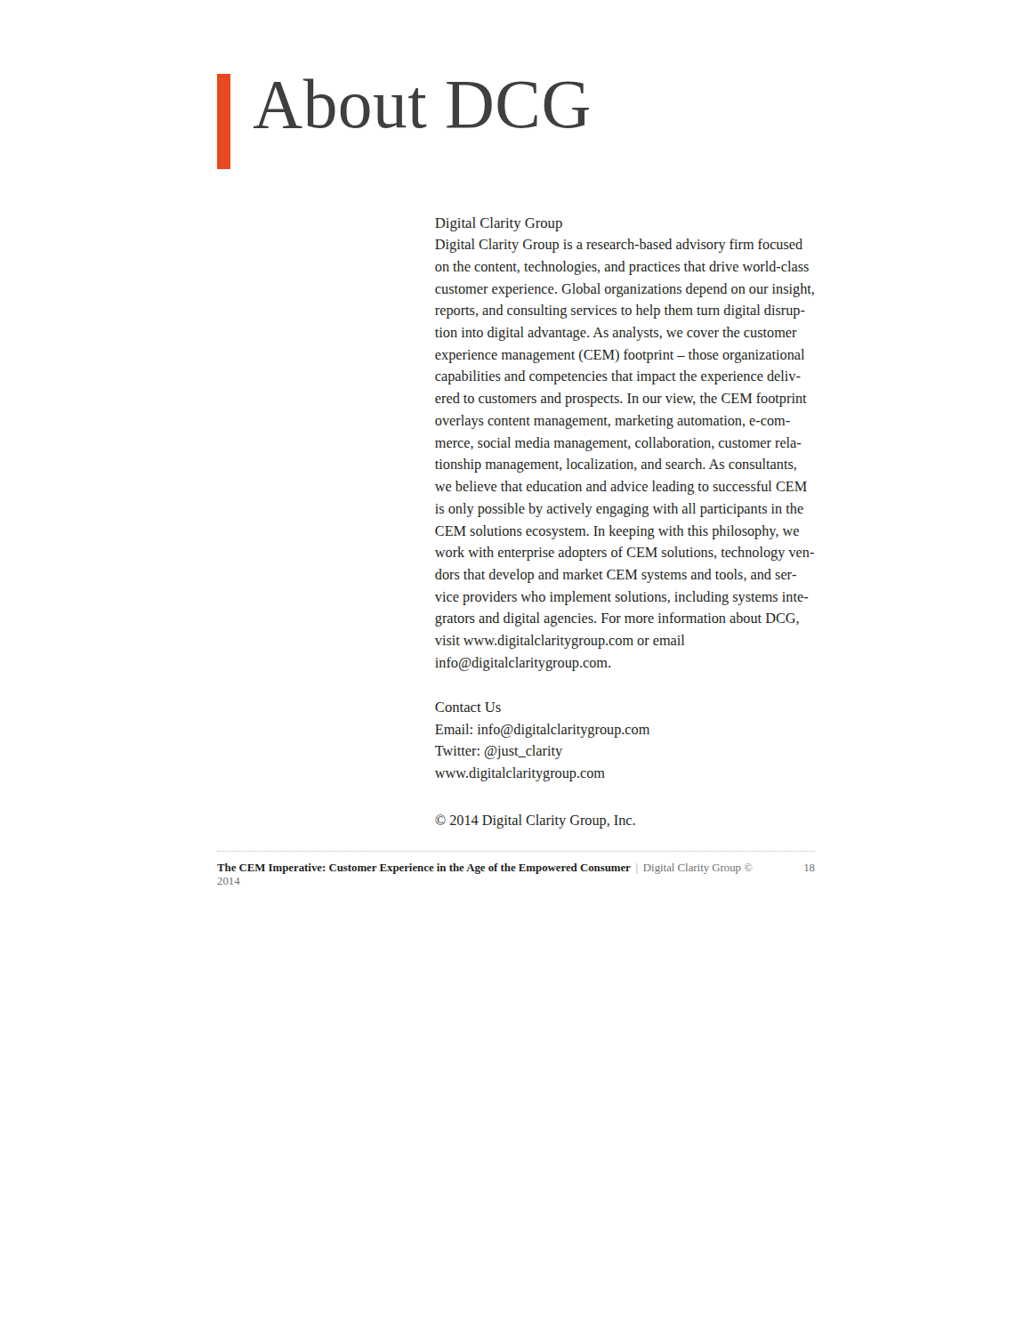About DCG
Digital Clarity Group
Digital Clarity Group is a research-based advisory firm focused on the content, technologies, and practices that drive world-class customer experience. Global organizations depend on our insight, reports, and consulting services to help them turn digital disruption into digital advantage. As analysts, we cover the customer experience management (CEM) footprint – those organizational capabilities and competencies that impact the experience delivered to customers and prospects. In our view, the CEM footprint overlays content management, marketing automation, e-commerce, social media management, collaboration, customer relationship management, localization, and search. As consultants, we believe that education and advice leading to successful CEM is only possible by actively engaging with all participants in the CEM solutions ecosystem. In keeping with this philosophy, we work with enterprise adopters of CEM solutions, technology vendors that develop and market CEM systems and tools, and service providers who implement solutions, including systems integrators and digital agencies. For more information about DCG, visit www.digitalclaritygroup.com or email info@digitalclaritygroup.com.
Contact Us
Email: info@digitalclaritygroup.com
Twitter: @just_clarity
www.digitalclaritygroup.com
© 2014 Digital Clarity Group, Inc.
The CEM Imperative: Customer Experience in the Age of the Empowered Consumer|Digital Clarity Group © 2014
18